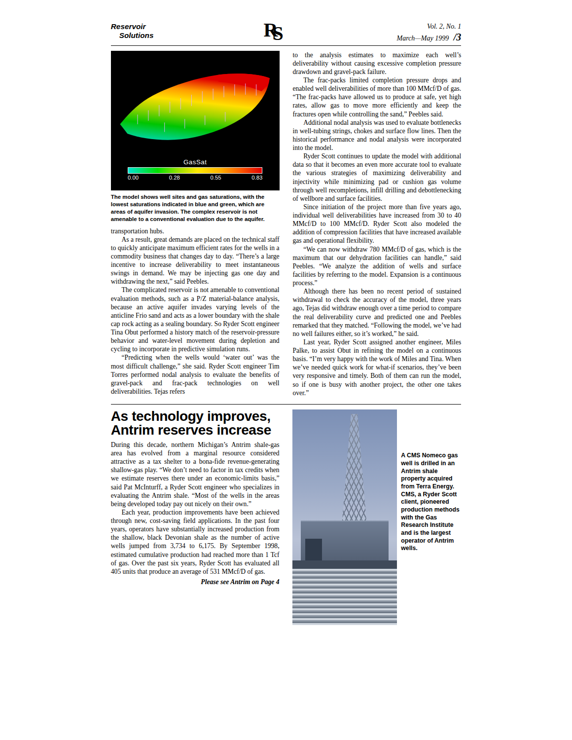Reservoir Solutions
RS
Vol. 2, No. 1
March—May 1999 /3
GasSat
0.000.280.550.83
The model shows well sites and gas saturations, with the lowest saturations indicated in blue and green, which are areas of aquifer invasion. The complex reservoir is not amenable to a conventional evaluation due to the aquifer.
transportation hubs.
As a result, great demands are placed on the technical staff to quickly anticipate maximum efficient rates for the wells in a commodity business that changes day to day. “There’s a large incentive to increase deliverability to meet instantaneous swings in demand. We may be injecting gas one day and withdrawing the next,” said Peebles.
The complicated reservoir is not amenable to conventional evaluation methods, such as a P/Z material-balance analysis, because an active aquifer invades varying levels of the anticline Frio sand and acts as a lower boundary with the shale cap rock acting as a sealing boundary. So Ryder Scott engineer Tina Obut performed a history match of the reservoir-pressure behavior and water-level movement during depletion and cycling to incorporate in predictive simulation runs.
“Predicting when the wells would ‘water out’ was the most difficult challenge,” she said. Ryder Scott engineer Tim Torres performed nodal analysis to evaluate the benefits of gravel-pack and frac-pack technologies on well deliverabilities. Tejas refers
to the analysis estimates to maximize each well’s deliverability without causing excessive completion pressure drawdown and gravel-pack failure.
The frac-packs limited completion pressure drops and enabled well deliverabilities of more than 100 MMcf/D of gas. “The frac-packs have allowed us to produce at safe, yet high rates, allow gas to move more efficiently and keep the fractures open while controlling the sand,” Peebles said.
Additional nodal analysis was used to evaluate bottlenecks in well-tubing strings, chokes and surface flow lines. Then the historical performance and nodal analysis were incorporated into the model.
Ryder Scott continues to update the model with additional data so that it becomes an even more accurate tool to evaluate the various strategies of maximizing deliverability and injectivity while minimizing pad or cushion gas volume through well recompletions, infill drilling and debottlenecking of wellbore and surface facilities.
Since initiation of the project more than five years ago, individual well deliverabilities have increased from 30 to 40 MMcf/D to 100 MMcf/D. Ryder Scott also modeled the addition of compression facilities that have increased available gas and operational flexibility.
“We can now withdraw 780 MMcf/D of gas, which is the maximum that our dehydration facilities can handle,” said Peebles. “We analyze the addition of wells and surface facilities by referring to the model. Expansion is a continuous process.”
Although there has been no recent period of sustained withdrawal to check the accuracy of the model, three years ago, Tejas did withdraw enough over a time period to compare the real deliverability curve and predicted one and Peebles remarked that they matched. “Following the model, we’ve had no well failures either, so it’s worked,” he said.
Last year, Ryder Scott assigned another engineer, Miles Palke, to assist Obut in refining the model on a continuous basis. “I’m very happy with the work of Miles and Tina. When we’ve needed quick work for what-if scenarios, they’ve been very responsive and timely. Both of them can run the model, so if one is busy with another project, the other one takes over.”
As technology improves,
Antrim reserves increase
During this decade, northern Michigan’s Antrim shale-gas area has evolved from a marginal resource considered attractive as a tax shelter to a bona-fide revenue-generating shallow-gas play. “We don’t need to factor in tax credits when we estimate reserves there under an economic-limits basis,” said Pat McInturff, a Ryder Scott engineer who specializes in evaluating the Antrim shale. “Most of the wells in the areas being developed today pay out nicely on their own.”
Each year, production improvements have been achieved through new, cost-saving field applications. In the past four years, operators have substantially increased production from the shallow, black Devonian shale as the number of active wells jumped from 3,734 to 6,175. By September 1998, estimated cumulative production had reached more than 1 Tcf of gas. Over the past six years, Ryder Scott has evaluated all 405 units that produce an average of 531 MMcf/D of gas.
Please see Antrim on Page 4
A CMS Nomeco gas well is drilled in an Antrim shale property acquired from Terra Energy. CMS, a Ryder Scott client, pioneered production methods with the Gas Research Institute and is the largest operator of Antrim wells.